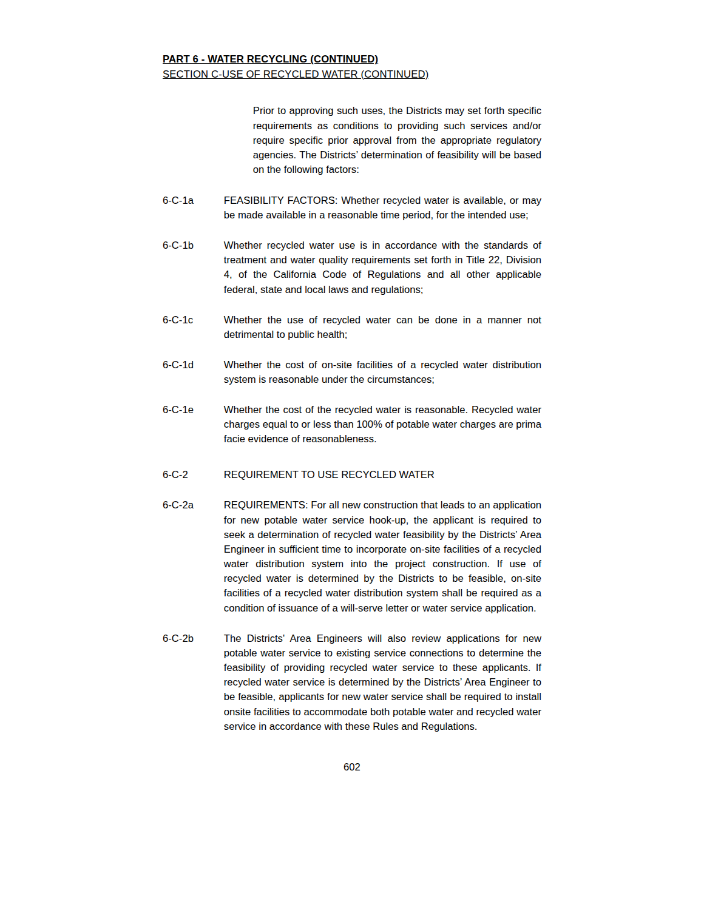PART 6 - WATER RECYCLING (CONTINUED)
SECTION C-USE OF RECYCLED WATER (CONTINUED)
Prior to approving such uses, the Districts may set forth specific requirements as conditions to providing such services and/or require specific prior approval from the appropriate regulatory agencies. The Districts’ determination of feasibility will be based on the following factors:
6-C-1a
FEASIBILITY FACTORS: Whether recycled water is available, or may be made available in a reasonable time period, for the intended use;
6-C-1b
Whether recycled water use is in accordance with the standards of treatment and water quality requirements set forth in Title 22, Division 4, of the California Code of Regulations and all other applicable federal, state and local laws and regulations;
6-C-1c
Whether the use of recycled water can be done in a manner not detrimental to public health;
6-C-1d
Whether the cost of on-site facilities of a recycled water distribution system is reasonable under the circumstances;
6-C-1e
Whether the cost of the recycled water is reasonable. Recycled water charges equal to or less than 100% of potable water charges are prima facie evidence of reasonableness.
6-C-2
REQUIREMENT TO USE RECYCLED WATER
6-C-2a
REQUIREMENTS: For all new construction that leads to an application for new potable water service hook-up, the applicant is required to seek a determination of recycled water feasibility by the Districts’ Area Engineer in sufficient time to incorporate on-site facilities of a recycled water distribution system into the project construction. If use of recycled water is determined by the Districts to be feasible, on-site facilities of a recycled water distribution system shall be required as a condition of issuance of a will-serve letter or water service application.
6-C-2b
The Districts' Area Engineers will also review applications for new potable water service to existing service connections to determine the feasibility of providing recycled water service to these applicants. If recycled water service is determined by the Districts’ Area Engineer to be feasible, applicants for new water service shall be required to install onsite facilities to accommodate both potable water and recycled water service in accordance with these Rules and Regulations.
602